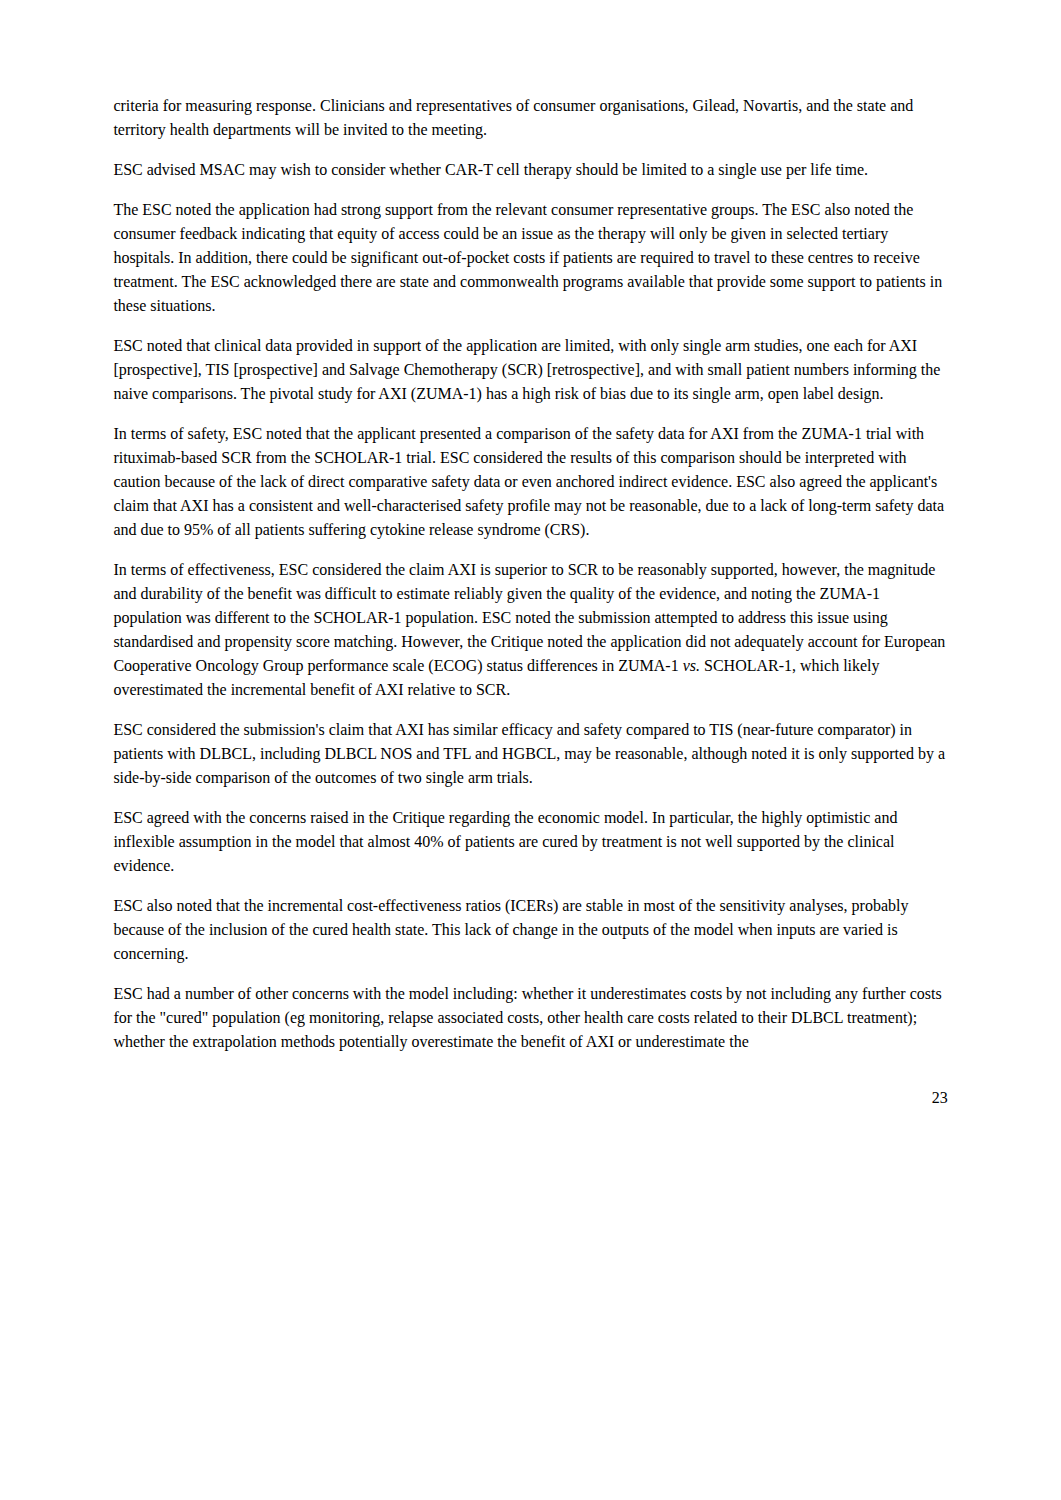criteria for measuring response. Clinicians and representatives of consumer organisations, Gilead, Novartis, and the state and territory health departments will be invited to the meeting.
ESC advised MSAC may wish to consider whether CAR-T cell therapy should be limited to a single use per life time.
The ESC noted the application had strong support from the relevant consumer representative groups. The ESC also noted the consumer feedback indicating that equity of access could be an issue as the therapy will only be given in selected tertiary hospitals. In addition, there could be significant out-of-pocket costs if patients are required to travel to these centres to receive treatment. The ESC acknowledged there are state and commonwealth programs available that provide some support to patients in these situations.
ESC noted that clinical data provided in support of the application are limited, with only single arm studies, one each for AXI [prospective], TIS [prospective] and Salvage Chemotherapy (SCR) [retrospective], and with small patient numbers informing the naive comparisons. The pivotal study for AXI (ZUMA-1) has a high risk of bias due to its single arm, open label design.
In terms of safety, ESC noted that the applicant presented a comparison of the safety data for AXI from the ZUMA-1 trial with rituximab-based SCR from the SCHOLAR-1 trial. ESC considered the results of this comparison should be interpreted with caution because of the lack of direct comparative safety data or even anchored indirect evidence. ESC also agreed the applicant's claim that AXI has a consistent and well-characterised safety profile may not be reasonable, due to a lack of long-term safety data and due to 95% of all patients suffering cytokine release syndrome (CRS).
In terms of effectiveness, ESC considered the claim AXI is superior to SCR to be reasonably supported, however, the magnitude and durability of the benefit was difficult to estimate reliably given the quality of the evidence, and noting the ZUMA-1 population was different to the SCHOLAR-1 population. ESC noted the submission attempted to address this issue using standardised and propensity score matching. However, the Critique noted the application did not adequately account for European Cooperative Oncology Group performance scale (ECOG) status differences in ZUMA-1 vs. SCHOLAR-1, which likely overestimated the incremental benefit of AXI relative to SCR.
ESC considered the submission's claim that AXI has similar efficacy and safety compared to TIS (near-future comparator) in patients with DLBCL, including DLBCL NOS and TFL and HGBCL, may be reasonable, although noted it is only supported by a side-by-side comparison of the outcomes of two single arm trials.
ESC agreed with the concerns raised in the Critique regarding the economic model. In particular, the highly optimistic and inflexible assumption in the model that almost 40% of patients are cured by treatment is not well supported by the clinical evidence.
ESC also noted that the incremental cost-effectiveness ratios (ICERs) are stable in most of the sensitivity analyses, probably because of the inclusion of the cured health state. This lack of change in the outputs of the model when inputs are varied is concerning.
ESC had a number of other concerns with the model including: whether it underestimates costs by not including any further costs for the "cured" population (eg monitoring, relapse associated costs, other health care costs related to their DLBCL treatment); whether the extrapolation methods potentially overestimate the benefit of AXI or underestimate the
23